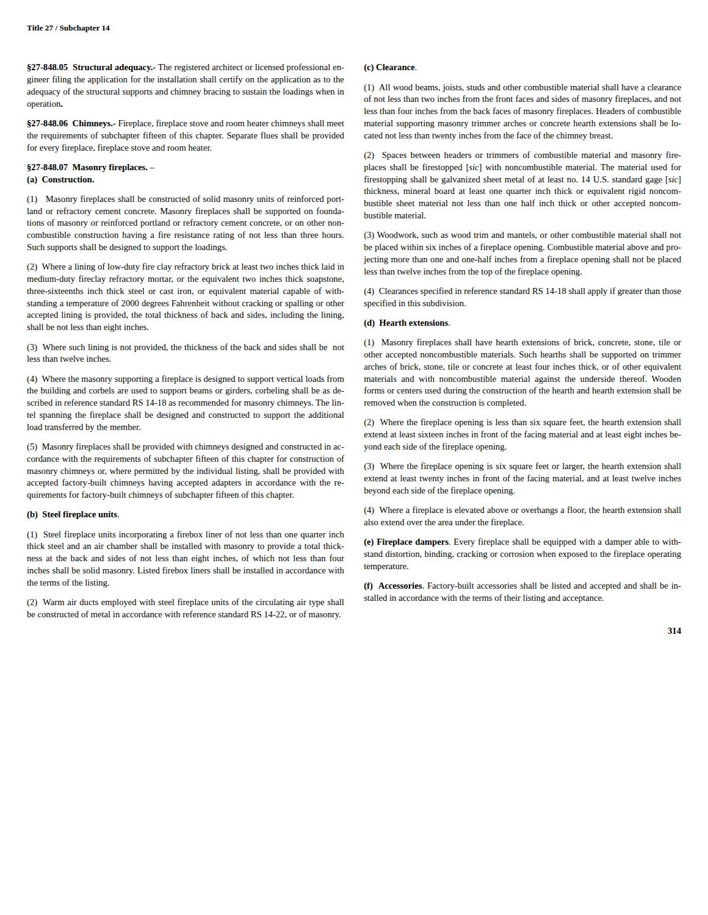Title 27 / Subchapter 14
§27-848.05 Structural adequacy.- The registered architect or licensed professional engineer filing the application for the installation shall certify on the application as to the adequacy of the structural supports and chimney bracing to sustain the loadings when in operation.
§27-848.06 Chimneys.- Fireplace, fireplace stove and room heater chimneys shall meet the requirements of subchapter fifteen of this chapter. Separate flues shall be provided for every fireplace, fireplace stove and room heater.
§27-848.07 Masonry fireplaces. –
(a) Construction.
(1) Masonry fireplaces shall be constructed of solid masonry units of reinforced portland or refractory cement concrete. Masonry fireplaces shall be supported on foundations of masonry or reinforced portland or refractory cement concrete, or on other noncombustible construction having a fire resistance rating of not less than three hours. Such supports shall be designed to support the loadings.
(2) Where a lining of low-duty fire clay refractory brick at least two inches thick laid in medium-duty fireclay refractory mortar, or the equivalent two inches thick soapstone, three-sixteenths inch thick steel or cast iron, or equivalent material capable of withstanding a temperature of 2000 degrees Fahrenheit without cracking or spalling or other accepted lining is provided, the total thickness of back and sides, including the lining, shall be not less than eight inches.
(3) Where such lining is not provided, the thickness of the back and sides shall be not less than twelve inches.
(4) Where the masonry supporting a fireplace is designed to support vertical loads from the building and corbels are used to support beams or girders, corbeling shall be as described in reference standard RS 14-18 as recommended for masonry chimneys. The lintel spanning the fireplace shall be designed and constructed to support the additional load transferred by the member.
(5) Masonry fireplaces shall be provided with chimneys designed and constructed in accordance with the requirements of subchapter fifteen of this chapter for construction of masonry chimneys or, where permitted by the individual listing, shall be provided with accepted factory-built chimneys having accepted adapters in accordance with the requirements for factory-built chimneys of subchapter fifteen of this chapter.
(b) Steel fireplace units.
(1) Steel fireplace units incorporating a firebox liner of not less than one quarter inch thick steel and an air chamber shall be installed with masonry to provide a total thickness at the back and sides of not less than eight inches, of which not less than four inches shall be solid masonry. Listed firebox liners shall be installed in accordance with the terms of the listing.
(2) Warm air ducts employed with steel fireplace units of the circulating air type shall be constructed of metal in accordance with reference standard RS 14-22, or of masonry.
(c) Clearance.
(1) All wood beams, joists, studs and other combustible material shall have a clearance of not less than two inches from the front faces and sides of masonry fireplaces, and not less than four inches from the back faces of masonry fireplaces. Headers of combustible material supporting masonry trimmer arches or concrete hearth extensions shall be located not less than twenty inches from the face of the chimney breast.
(2) Spaces between headers or trimmers of combustible material and masonry fireplaces shall be firestopped [sic] with noncombustible material. The material used for firestopping shall be galvanized sheet metal of at least no. 14 U.S. standard gage [sic] thickness, mineral board at least one quarter inch thick or equivalent rigid noncombustible sheet material not less than one half inch thick or other accepted noncombustible material.
(3) Woodwork, such as wood trim and mantels, or other combustible material shall not be placed within six inches of a fireplace opening. Combustible material above and projecting more than one and one-half inches from a fireplace opening shall not be placed less than twelve inches from the top of the fireplace opening.
(4) Clearances specified in reference standard RS 14-18 shall apply if greater than those specified in this subdivision.
(d) Hearth extensions.
(1) Masonry fireplaces shall have hearth extensions of brick, concrete, stone, tile or other accepted noncombustible materials. Such hearths shall be supported on trimmer arches of brick, stone, tile or concrete at least four inches thick, or of other equivalent materials and with noncombustible material against the underside thereof. Wooden forms or centers used during the construction of the hearth and hearth extension shall be removed when the construction is completed.
(2) Where the fireplace opening is less than six square feet, the hearth extension shall extend at least sixteen inches in front of the facing material and at least eight inches beyond each side of the fireplace opening.
(3) Where the fireplace opening is six square feet or larger, the hearth extension shall extend at least twenty inches in front of the facing material, and at least twelve inches beyond each side of the fireplace opening.
(4) Where a fireplace is elevated above or overhangs a floor, the hearth extension shall also extend over the area under the fireplace.
(e) Fireplace dampers. Every fireplace shall be equipped with a damper able to withstand distortion, binding, cracking or corrosion when exposed to the fireplace operating temperature.
(f) Accessories. Factory-built accessories shall be listed and accepted and shall be installed in accordance with the terms of their listing and acceptance.
314